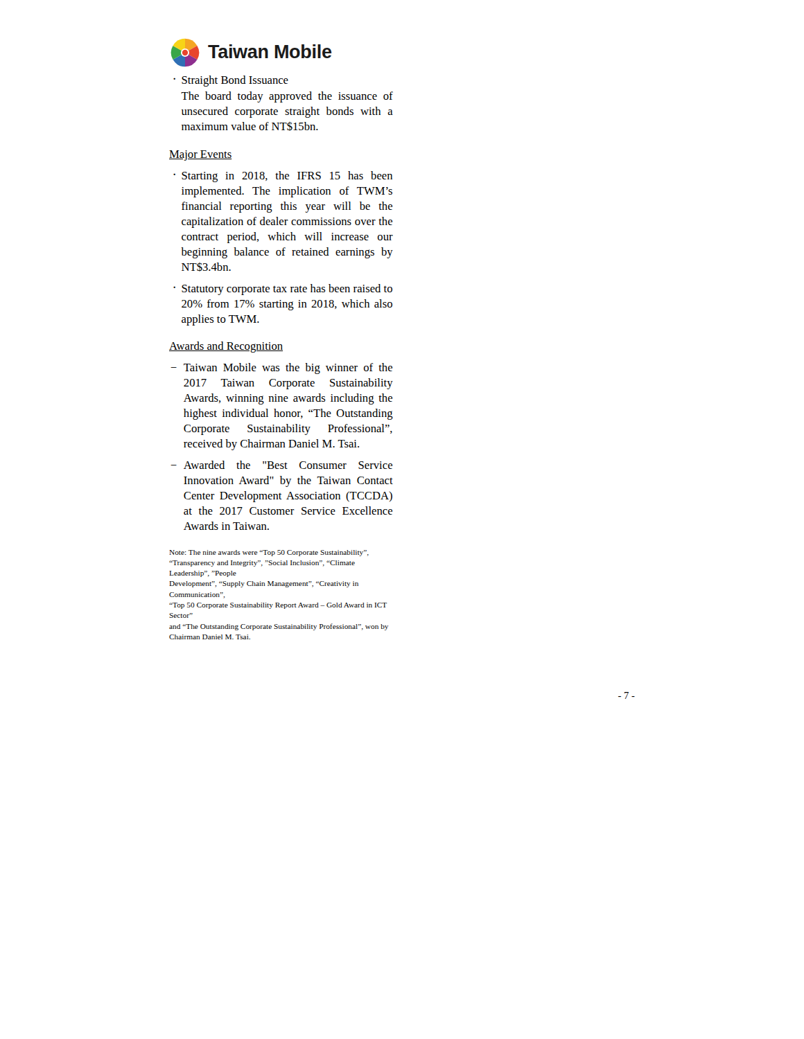Taiwan Mobile
Straight Bond Issuance The board today approved the issuance of unsecured corporate straight bonds with a maximum value of NT$15bn.
Major Events
Starting in 2018, the IFRS 15 has been implemented. The implication of TWM’s financial reporting this year will be the capitalization of dealer commissions over the contract period, which will increase our beginning balance of retained earnings by NT$3.4bn.
Statutory corporate tax rate has been raised to 20% from 17% starting in 2018, which also applies to TWM.
Awards and Recognition
Taiwan Mobile was the big winner of the 2017 Taiwan Corporate Sustainability Awards, winning nine awards including the highest individual honor, “The Outstanding Corporate Sustainability Professional”, received by Chairman Daniel M. Tsai.
Awarded the "Best Consumer Service Innovation Award" by the Taiwan Contact Center Development Association (TCCDA) at the 2017 Customer Service Excellence Awards in Taiwan.
Note: The nine awards were “Top 50 Corporate Sustainability”, “Transparency and Integrity”, ”Social Inclusion”, “Climate Leadership”, ”People
Development”, “Supply Chain Management”, “Creativity in Communication”,
“Top 50 Corporate Sustainability Report Award – Gold Award in ICT Sector”
and “The Outstanding Corporate Sustainability Professional”, won by
Chairman Daniel M. Tsai.
- 7 -